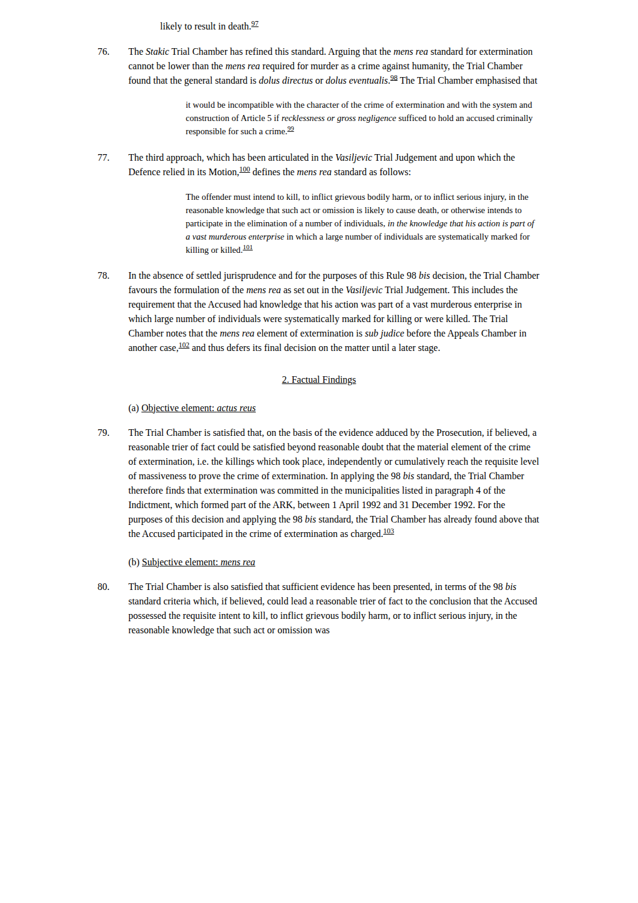likely to result in death.97
76.
The Stakic Trial Chamber has refined this standard. Arguing that the mens rea standard for extermination cannot be lower than the mens rea required for murder as a crime against humanity, the Trial Chamber found that the general standard is dolus directus or dolus eventualis.98 The Trial Chamber emphasised that
it would be incompatible with the character of the crime of extermination and with the system and construction of Article 5 if recklessness or gross negligence sufficed to hold an accused criminally responsible for such a crime.99
77.
The third approach, which has been articulated in the Vasiljevic Trial Judgement and upon which the Defence relied in its Motion,100 defines the mens rea standard as follows:
The offender must intend to kill, to inflict grievous bodily harm, or to inflict serious injury, in the reasonable knowledge that such act or omission is likely to cause death, or otherwise intends to participate in the elimination of a number of individuals, in the knowledge that his action is part of a vast murderous enterprise in which a large number of individuals are systematically marked for killing or killed.101
78.
In the absence of settled jurisprudence and for the purposes of this Rule 98 bis decision, the Trial Chamber favours the formulation of the mens rea as set out in the Vasiljevic Trial Judgement. This includes the requirement that the Accused had knowledge that his action was part of a vast murderous enterprise in which large number of individuals were systematically marked for killing or were killed. The Trial Chamber notes that the mens rea element of extermination is sub judice before the Appeals Chamber in another case,102 and thus defers its final decision on the matter until a later stage.
2. Factual Findings
(a) Objective element: actus reus
79.
The Trial Chamber is satisfied that, on the basis of the evidence adduced by the Prosecution, if believed, a reasonable trier of fact could be satisfied beyond reasonable doubt that the material element of the crime of extermination, i.e. the killings which took place, independently or cumulatively reach the requisite level of massiveness to prove the crime of extermination. In applying the 98 bis standard, the Trial Chamber therefore finds that extermination was committed in the municipalities listed in paragraph 4 of the Indictment, which formed part of the ARK, between 1 April 1992 and 31 December 1992. For the purposes of this decision and applying the 98 bis standard, the Trial Chamber has already found above that the Accused participated in the crime of extermination as charged.103
(b) Subjective element: mens rea
80.
The Trial Chamber is also satisfied that sufficient evidence has been presented, in terms of the 98 bis standard criteria which, if believed, could lead a reasonable trier of fact to the conclusion that the Accused possessed the requisite intent to kill, to inflict grievous bodily harm, or to inflict serious injury, in the reasonable knowledge that such act or omission was